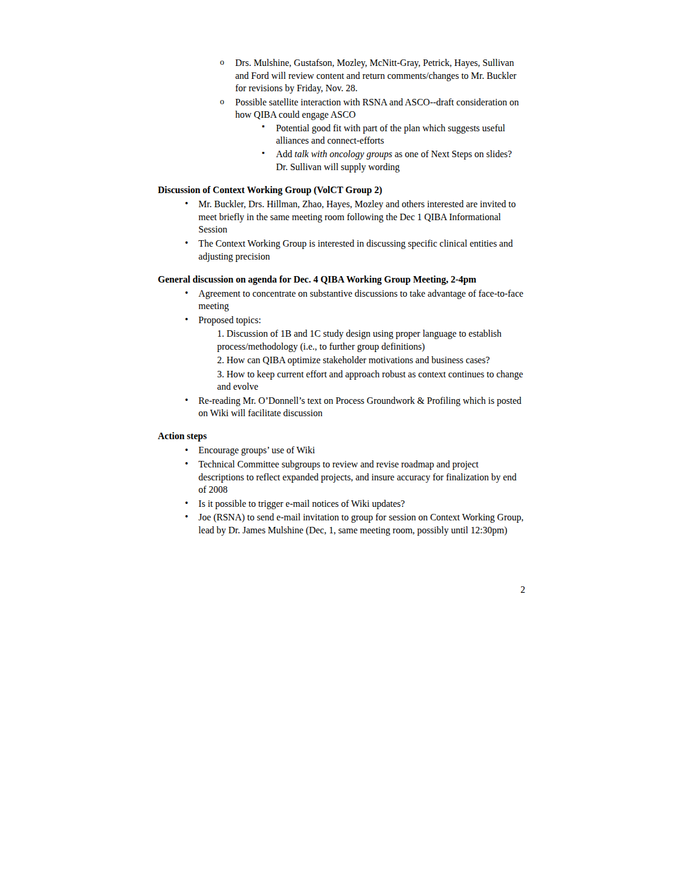Drs. Mulshine, Gustafson, Mozley, McNitt-Gray, Petrick, Hayes, Sullivan and Ford will review content and return comments/changes to Mr. Buckler for revisions by Friday, Nov. 28.
Possible satellite interaction with RSNA and ASCO--draft consideration on how QIBA could engage ASCO
Potential good fit with part of the plan which suggests useful alliances and connect-efforts
Add talk with oncology groups as one of Next Steps on slides? Dr. Sullivan will supply wording
Discussion of Context Working Group (VolCT Group 2)
Mr. Buckler, Drs. Hillman, Zhao, Hayes, Mozley and others interested are invited to meet briefly in the same meeting room following the Dec 1 QIBA Informational Session
The Context Working Group is interested in discussing specific clinical entities and adjusting precision
General discussion on agenda for Dec. 4 QIBA Working Group Meeting, 2-4pm
Agreement to concentrate on substantive discussions to take advantage of face-to-face meeting
Proposed topics:
1. Discussion of 1B and 1C study design using proper language to establish process/methodology (i.e., to further group definitions)
2. How can QIBA optimize stakeholder motivations and business cases?
3. How to keep current effort and approach robust as context continues to change and evolve
Re-reading Mr. O’Donnell’s text on Process Groundwork & Profiling which is posted on Wiki will facilitate discussion
Action steps
Encourage groups’ use of Wiki
Technical Committee subgroups to review and revise roadmap and project descriptions to reflect expanded projects, and insure accuracy for finalization by end of 2008
Is it possible to trigger e-mail notices of Wiki updates?
Joe (RSNA) to send e-mail invitation to group for session on Context Working Group, lead by Dr. James Mulshine (Dec, 1, same meeting room, possibly until 12:30pm)
2